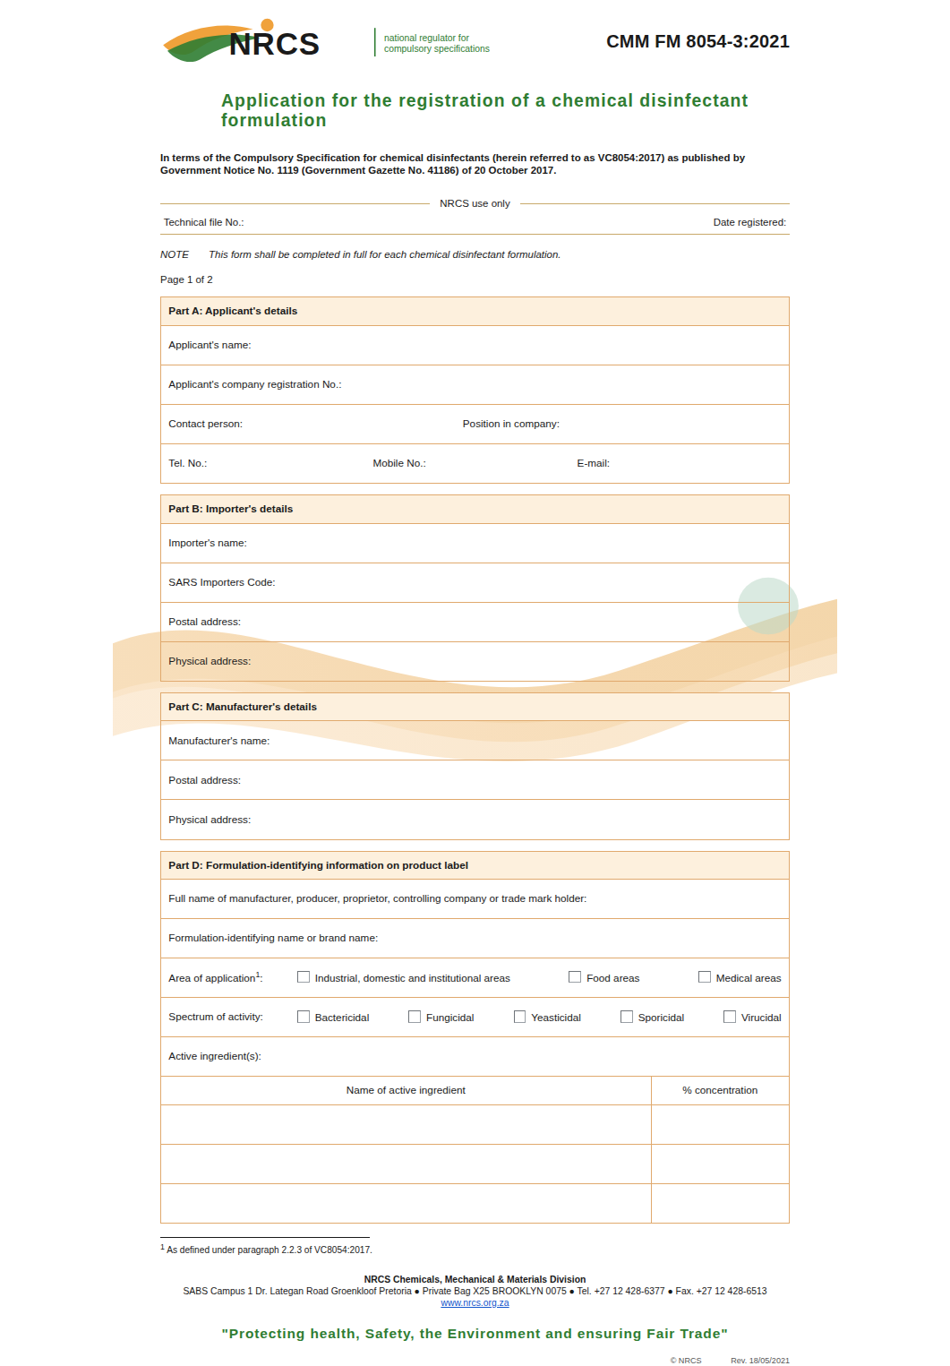NRCS national regulator for compulsory specifications
CMM FM 8054-3:2021
Application for the registration of a chemical disinfectant
formulation
In terms of the Compulsory Specification for chemical disinfectants (herein referred to as VC8054:2017) as published by Government Notice No. 1119 (Government Gazette No. 41186) of 20 October 2017.
NRCS use only
Technical file No.: Date registered:
NOTE This form shall be completed in full for each chemical disinfectant formulation.
Page 1 of 2
| Part A: Applicant's details |
| --- |
| Applicant's name: |
| Applicant's company registration No.: |
| Contact person: Position in company: |
| Tel. No.: Mobile No.: E-mail: |
| Part B: Importer's details |
| --- |
| Importer's name: |
| SARS Importers Code: |
| Postal address: |
| Physical address: |
| Part C: Manufacturer's details |
| --- |
| Manufacturer's name: |
| Postal address: |
| Physical address: |
| Part D: Formulation-identifying information on product label |
| --- |
| Full name of manufacturer, producer, proprietor, controlling company or trade mark holder: |
| Formulation-identifying name or brand name: |
| Area of application 1 : Industrial, domestic and institutional areas Food areas Medical areas |
| Spectrum of activity: Bactericidal Fungicidal Yeasticidal Sporicidal Virucidal |
| Active ingredient(s): |
| Name of active ingredient | % concentration |
1 As defined under paragraph 2.2.3 of VC8054:2017.
NRCS Chemicals, Mechanical & Materials Division
SABS Campus 1 Dr. Lategan Road Groenkloof Pretoria ● Private Bag X25 BROOKLYN 0075 ● Tel. +27 12 428-6377 ● Fax. +27 12 428-6513
www.nrcs.org.za
"Protecting health, Safety, the Environment and ensuring Fair Trade"
© NRCS Rev. 18/05/2021